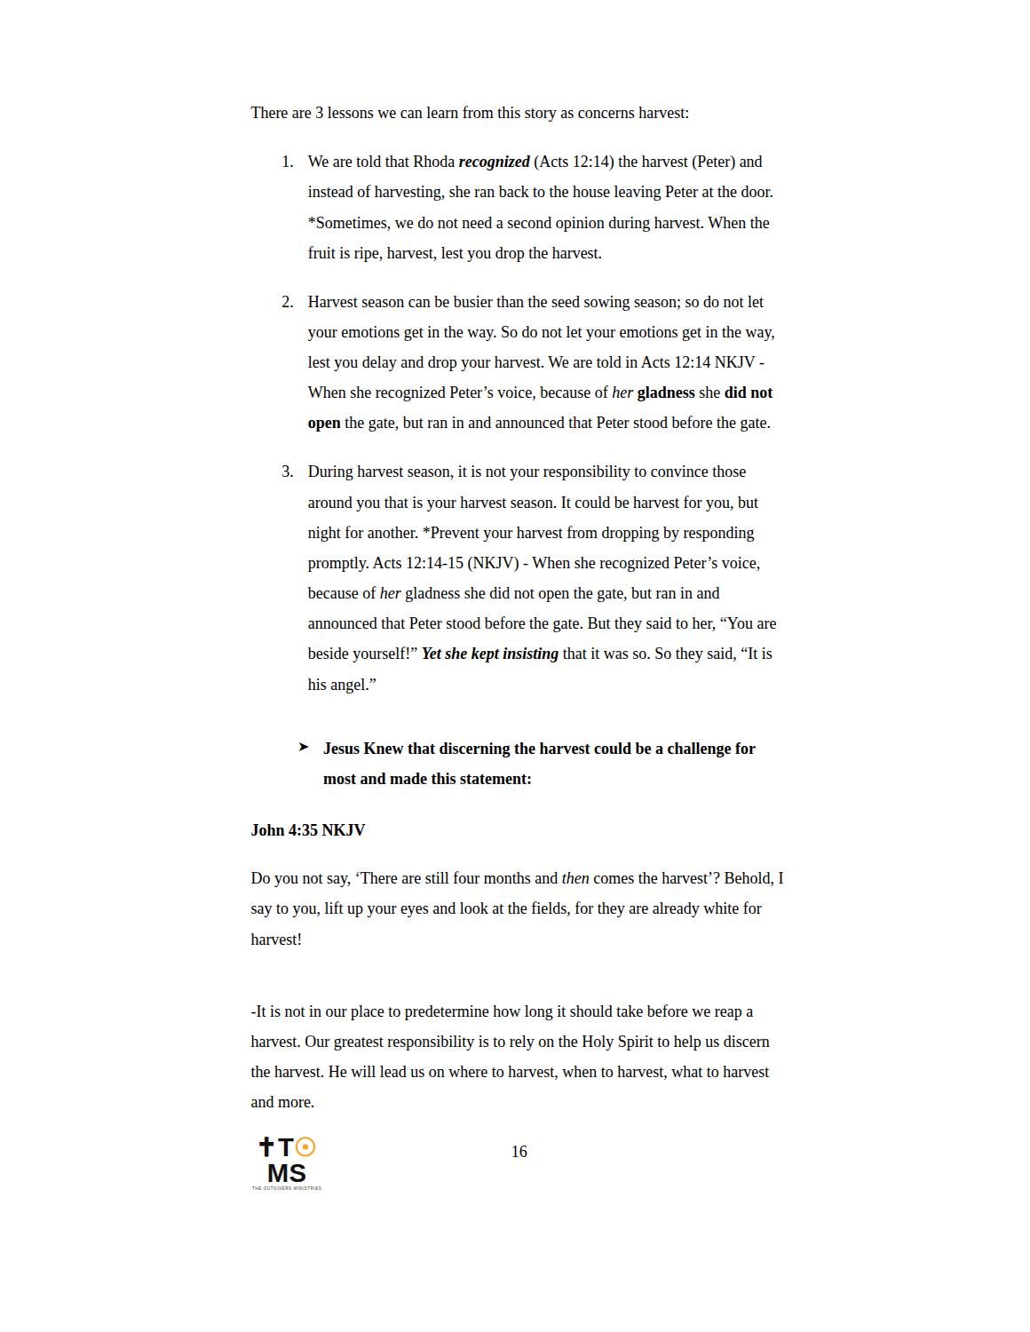There are 3 lessons we can learn from this story as concerns harvest:
We are told that Rhoda recognized (Acts 12:14) the harvest (Peter) and instead of harvesting, she ran back to the house leaving Peter at the door. *Sometimes, we do not need a second opinion during harvest. When the fruit is ripe, harvest, lest you drop the harvest.
Harvest season can be busier than the seed sowing season; so do not let your emotions get in the way. So do not let your emotions get in the way, lest you delay and drop your harvest. We are told in Acts 12:14 NKJV - When she recognized Peter’s voice, because of her gladness she did not open the gate, but ran in and announced that Peter stood before the gate.
During harvest season, it is not your responsibility to convince those around you that is your harvest season. It could be harvest for you, but night for another. *Prevent your harvest from dropping by responding promptly. Acts 12:14-15 (NKJV) - When she recognized Peter’s voice, because of her gladness she did not open the gate, but ran in and announced that Peter stood before the gate. But they said to her, “You are beside yourself!” Yet she kept insisting that it was so. So they said, “It is his angel.”
Jesus Knew that discerning the harvest could be a challenge for most and made this statement:
John 4:35 NKJV
Do you not say, ‘There are still four months and then comes the harvest’? Behold, I say to you, lift up your eyes and look at the fields, for they are already white for harvest!
-It is not in our place to predetermine how long it should take before we reap a harvest. Our greatest responsibility is to rely on the Holy Spirit to help us discern the harvest. He will lead us on where to harvest, when to harvest, what to harvest and more.
16
✝T☉MS
THE OUTGIVERS MINISTRIES